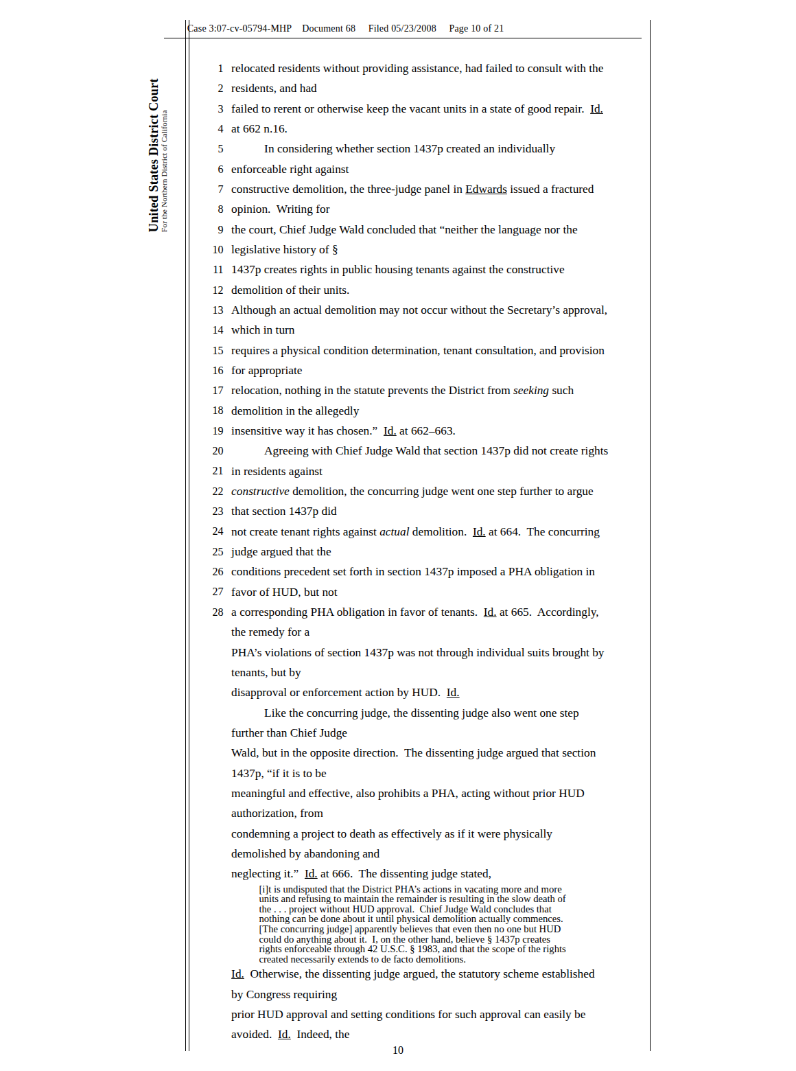Case 3:07-cv-05794-MHP Document 68 Filed 05/23/2008 Page 10 of 21
United States District Court
For the Northern District of California
1
2
3
4
5
6
7
8
9
10
11
12
13
14
15
16
17
18
19
20
21
22
23
24
25
26
27
28
relocated residents without providing assistance, had failed to consult with the residents, and had
failed to rerent or otherwise keep the vacant units in a state of good repair. Id. at 662 n.16.
In considering whether section 1437p created an individually enforceable right against
constructive demolition, the three-judge panel in Edwards issued a fractured opinion. Writing for
the court, Chief Judge Wald concluded that “neither the language nor the legislative history of §
1437p creates rights in public housing tenants against the constructive demolition of their units.
Although an actual demolition may not occur without the Secretary’s approval, which in turn
requires a physical condition determination, tenant consultation, and provision for appropriate
relocation, nothing in the statute prevents the District from seeking such demolition in the allegedly
insensitive way it has chosen.” Id. at 662–663.
Agreeing with Chief Judge Wald that section 1437p did not create rights in residents against
constructive demolition, the concurring judge went one step further to argue that section 1437p did
not create tenant rights against actual demolition. Id. at 664. The concurring judge argued that the
conditions precedent set forth in section 1437p imposed a PHA obligation in favor of HUD, but not
a corresponding PHA obligation in favor of tenants. Id. at 665. Accordingly, the remedy for a
PHA’s violations of section 1437p was not through individual suits brought by tenants, but by
disapproval or enforcement action by HUD. Id.
Like the concurring judge, the dissenting judge also went one step further than Chief Judge
Wald, but in the opposite direction. The dissenting judge argued that section 1437p, “if it is to be
meaningful and effective, also prohibits a PHA, acting without prior HUD authorization, from
condemning a project to death as effectively as if it were physically demolished by abandoning and
neglecting it.” Id. at 666. The dissenting judge stated,
[i]t is undisputed that the District PHA’s actions in vacating more and more units and refusing to maintain the remainder is resulting in the slow death of the . . . project without HUD approval. Chief Judge Wald concludes that nothing can be done about it until physical demolition actually commences. [The concurring judge] apparently believes that even then no one but HUD could do anything about it. I, on the other hand, believe § 1437p creates rights enforceable through 42 U.S.C. § 1983, and that the scope of the rights created necessarily extends to de facto demolitions.
Id. Otherwise, the dissenting judge argued, the statutory scheme established by Congress requiring
prior HUD approval and setting conditions for such approval can easily be avoided. Id. Indeed, the
10